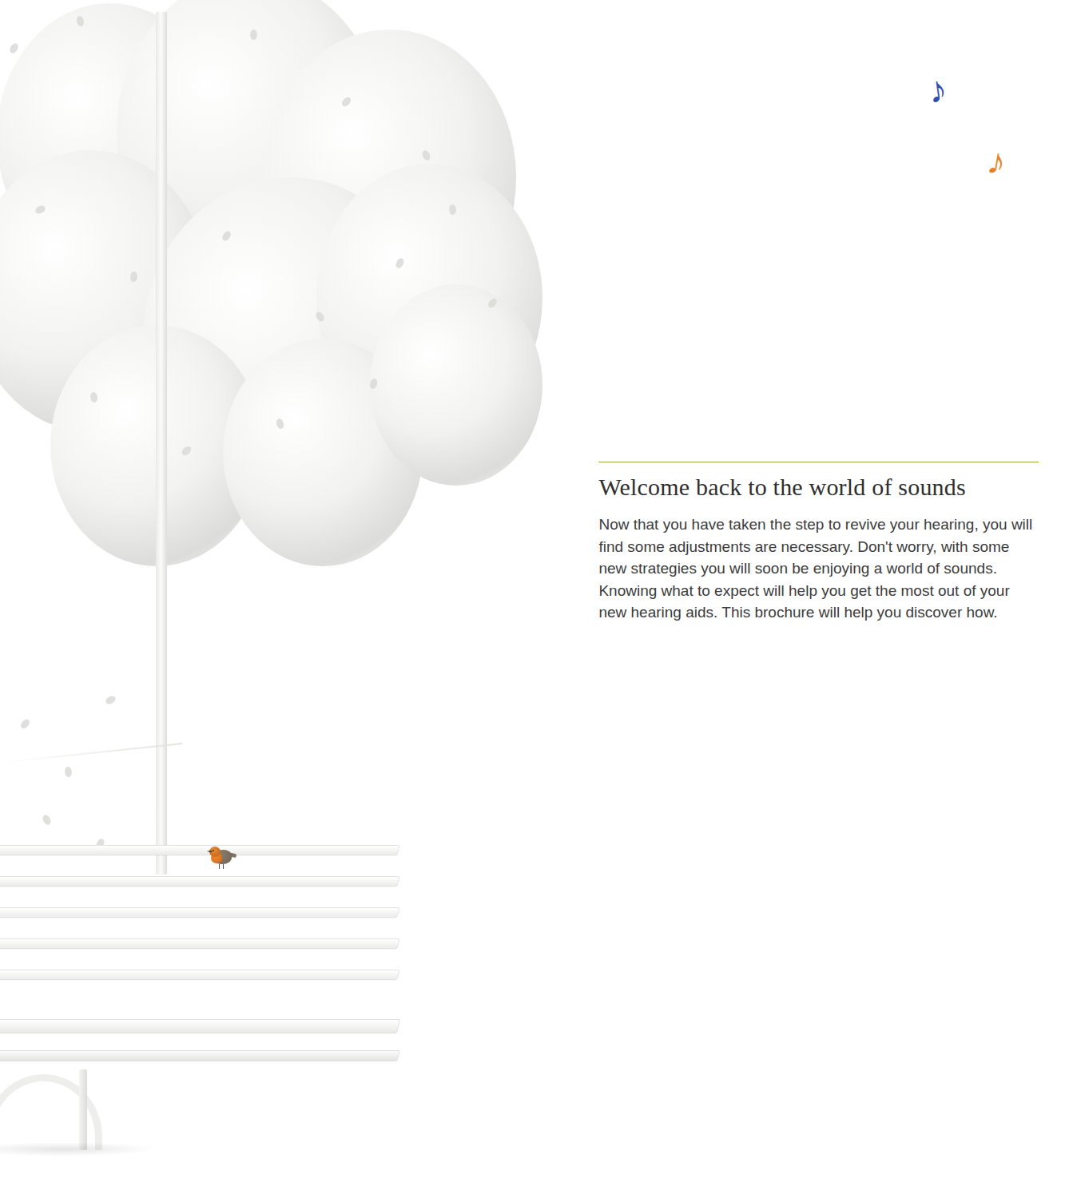♪
♪
Welcome back to the world of sounds
Now that you have taken the step to revive your hearing, you will find some adjustments are necessary. Don't worry, with some new strategies you will soon be enjoying a world of sounds. Knowing what to expect will help you get the most out of your new hearing aids. This brochure will help you discover how.